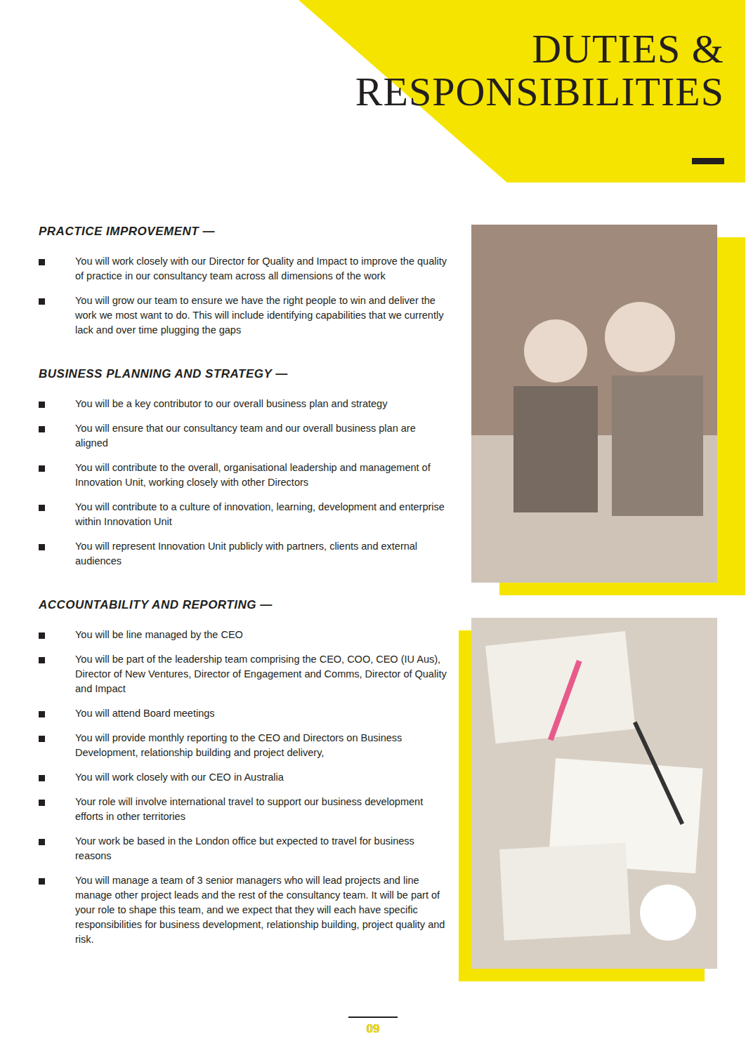DUTIES &
RESPONSIBILITIES
PRACTICE IMPROVEMENT —
You will work closely with our Director for Quality and Impact to improve the quality of practice in our consultancy team across all dimensions of the work
You will grow our team to ensure we have the right people to win and deliver the work we most want to do. This will include identifying capabilities that we currently lack and over time plugging the gaps
BUSINESS PLANNING AND STRATEGY —
You will be a key contributor to our overall business plan and strategy
You will ensure that our consultancy team and our overall business plan are aligned
You will contribute to the overall, organisational leadership and management of Innovation Unit, working closely with other Directors
You will contribute to a culture of innovation, learning, development and enterprise within Innovation Unit
You will represent Innovation Unit publicly with partners, clients and external audiences
ACCOUNTABILITY AND REPORTING —
You will be line managed by the CEO
You will be part of the leadership team comprising the CEO, COO, CEO (IU Aus), Director of New Ventures, Director of Engagement and Comms, Director of Quality and Impact
You will attend Board meetings
You will provide monthly reporting to the CEO and Directors on Business Development, relationship building and project delivery,
You will work closely with our CEO in Australia
Your role will involve international travel to support our business development efforts in other territories
Your work be based in the London office but expected to travel for business reasons
You will manage a team of 3 senior managers who will lead projects and line manage other project leads and the rest of the consultancy team. It will be part of your role to shape this team, and we expect that they will each have specific responsibilities for business development, relationship building, project quality and risk.
09